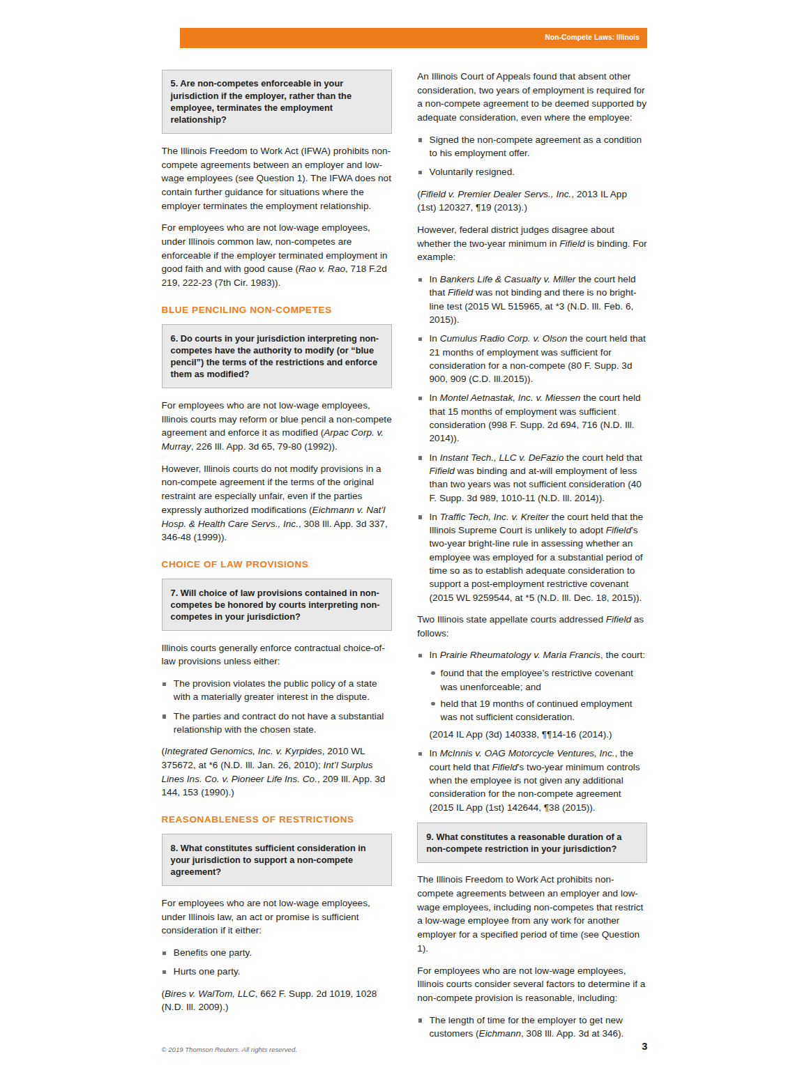Non-Compete Laws: Illinois
5. Are non-competes enforceable in your jurisdiction if the employer, rather than the employee, terminates the employment relationship?
The Illinois Freedom to Work Act (IFWA) prohibits non-compete agreements between an employer and low-wage employees (see Question 1). The IFWA does not contain further guidance for situations where the employer terminates the employment relationship.
For employees who are not low-wage employees, under Illinois common law, non-competes are enforceable if the employer terminated employment in good faith and with good cause (Rao v. Rao, 718 F.2d 219, 222-23 (7th Cir. 1983)).
Blue Penciling Non-Competes
6. Do courts in your jurisdiction interpreting non-competes have the authority to modify (or “blue pencil”) the terms of the restrictions and enforce them as modified?
For employees who are not low-wage employees, Illinois courts may reform or blue pencil a non-compete agreement and enforce it as modified (Arpac Corp. v. Murray, 226 Ill. App. 3d 65, 79-80 (1992)).
However, Illinois courts do not modify provisions in a non-compete agreement if the terms of the original restraint are especially unfair, even if the parties expressly authorized modifications (Eichmann v. Nat’l Hosp. & Health Care Servs., Inc., 308 Ill. App. 3d 337, 346-48 (1999)).
Choice of Law Provisions
7. Will choice of law provisions contained in non-competes be honored by courts interpreting non-competes in your jurisdiction?
Illinois courts generally enforce contractual choice-of-law provisions unless either:
The provision violates the public policy of a state with a materially greater interest in the dispute.
The parties and contract do not have a substantial relationship with the chosen state.
(Integrated Genomics, Inc. v. Kyrpides, 2010 WL 375672, at *6 (N.D. Ill. Jan. 26, 2010); Int’l Surplus Lines Ins. Co. v. Pioneer Life Ins. Co., 209 Ill. App. 3d 144, 153 (1990).)
Reasonableness of Restrictions
8. What constitutes sufficient consideration in your jurisdiction to support a non-compete agreement?
For employees who are not low-wage employees, under Illinois law, an act or promise is sufficient consideration if it either:
Benefits one party.
Hurts one party.
(Bires v. WalTom, LLC, 662 F. Supp. 2d 1019, 1028 (N.D. Ill. 2009).)
An Illinois Court of Appeals found that absent other consideration, two years of employment is required for a non-compete agreement to be deemed supported by adequate consideration, even where the employee:
Signed the non-compete agreement as a condition to his employment offer.
Voluntarily resigned.
(Fifield v. Premier Dealer Servs., Inc., 2013 IL App (1st) 120327, ¶19 (2013).)
However, federal district judges disagree about whether the two-year minimum in Fifield is binding. For example:
In Bankers Life & Casualty v. Miller the court held that Fifield was not binding and there is no bright-line test (2015 WL 515965, at *3 (N.D. Ill. Feb. 6, 2015)).
In Cumulus Radio Corp. v. Olson the court held that 21 months of employment was sufficient for consideration for a non-compete (80 F. Supp. 3d 900, 909 (C.D. Ill.2015)).
In Montel Aetnastak, Inc. v. Miessen the court held that 15 months of employment was sufficient consideration (998 F. Supp. 2d 694, 716 (N.D. Ill. 2014)).
In Instant Tech., LLC v. DeFazio the court held that Fifield was binding and at-will employment of less than two years was not sufficient consideration (40 F. Supp. 3d 989, 1010-11 (N.D. Ill. 2014)).
In Traffic Tech, Inc. v. Kreiter the court held that the Illinois Supreme Court is unlikely to adopt Fifield’s two-year bright-line rule in assessing whether an employee was employed for a substantial period of time so as to establish adequate consideration to support a post-employment restrictive covenant (2015 WL 9259544, at *5 (N.D. Ill. Dec. 18, 2015)).
Two Illinois state appellate courts addressed Fifield as follows:
In Prairie Rheumatology v. Maria Francis, the court:
found that the employee’s restrictive covenant was unenforceable; and
held that 19 months of continued employment was not sufficient consideration.
(2014 IL App (3d) 140338, ¶¶14-16 (2014).)
In McInnis v. OAG Motorcycle Ventures, Inc., the court held that Fifield’s two-year minimum controls when the employee is not given any additional consideration for the non-compete agreement (2015 IL App (1st) 142644, ¶38 (2015)).
9. What constitutes a reasonable duration of a non-compete restriction in your jurisdiction?
The Illinois Freedom to Work Act prohibits non-compete agreements between an employer and low-wage employees, including non-competes that restrict a low-wage employee from any work for another employer for a specified period of time (see Question 1).
For employees who are not low-wage employees, Illinois courts consider several factors to determine if a non-compete provision is reasonable, including:
The length of time for the employer to get new customers (Eichmann, 308 Ill. App. 3d at 346).
© 2019 Thomson Reuters. All rights reserved.
3